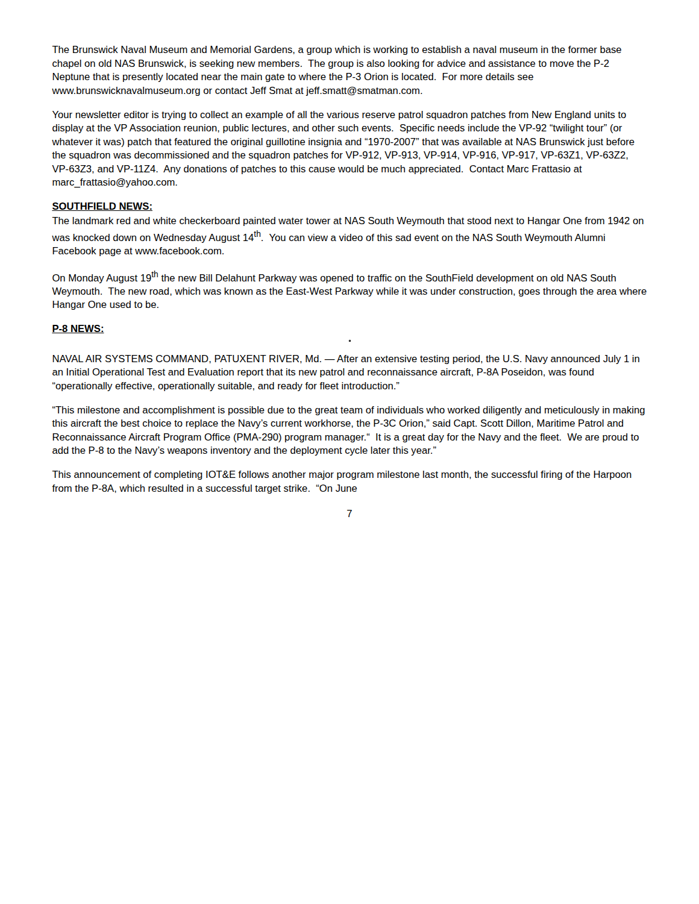The Brunswick Naval Museum and Memorial Gardens, a group which is working to establish a naval museum in the former base chapel on old NAS Brunswick, is seeking new members. The group is also looking for advice and assistance to move the P-2 Neptune that is presently located near the main gate to where the P-3 Orion is located. For more details see www.brunswicknavalmuseum.org or contact Jeff Smat at jeff.smatt@smatman.com.
Your newsletter editor is trying to collect an example of all the various reserve patrol squadron patches from New England units to display at the VP Association reunion, public lectures, and other such events. Specific needs include the VP-92 “twilight tour” (or whatever it was) patch that featured the original guillotine insignia and “1970-2007” that was available at NAS Brunswick just before the squadron was decommissioned and the squadron patches for VP-912, VP-913, VP-914, VP-916, VP-917, VP-63Z1, VP-63Z2, VP-63Z3, and VP-11Z4. Any donations of patches to this cause would be much appreciated. Contact Marc Frattasio at marc_frattasio@yahoo.com.
SOUTHFIELD NEWS:
The landmark red and white checkerboard painted water tower at NAS South Weymouth that stood next to Hangar One from 1942 on was knocked down on Wednesday August 14th. You can view a video of this sad event on the NAS South Weymouth Alumni Facebook page at www.facebook.com.
On Monday August 19th the new Bill Delahunt Parkway was opened to traffic on the SouthField development on old NAS South Weymouth. The new road, which was known as the East-West Parkway while it was under construction, goes through the area where Hangar One used to be.
P-8 NEWS:
NAVAL AIR SYSTEMS COMMAND, PATUXENT RIVER, Md. — After an extensive testing period, the U.S. Navy announced July 1 in an Initial Operational Test and Evaluation report that its new patrol and reconnaissance aircraft, P-8A Poseidon, was found “operationally effective, operationally suitable, and ready for fleet introduction.”
“This milestone and accomplishment is possible due to the great team of individuals who worked diligently and meticulously in making this aircraft the best choice to replace the Navy’s current workhorse, the P-3C Orion,” said Capt. Scott Dillon, Maritime Patrol and Reconnaissance Aircraft Program Office (PMA-290) program manager.“ It is a great day for the Navy and the fleet. We are proud to add the P-8 to the Navy’s weapons inventory and the deployment cycle later this year.”
This announcement of completing IOT&E follows another major program milestone last month, the successful firing of the Harpoon from the P-8A, which resulted in a successful target strike. “On June
7